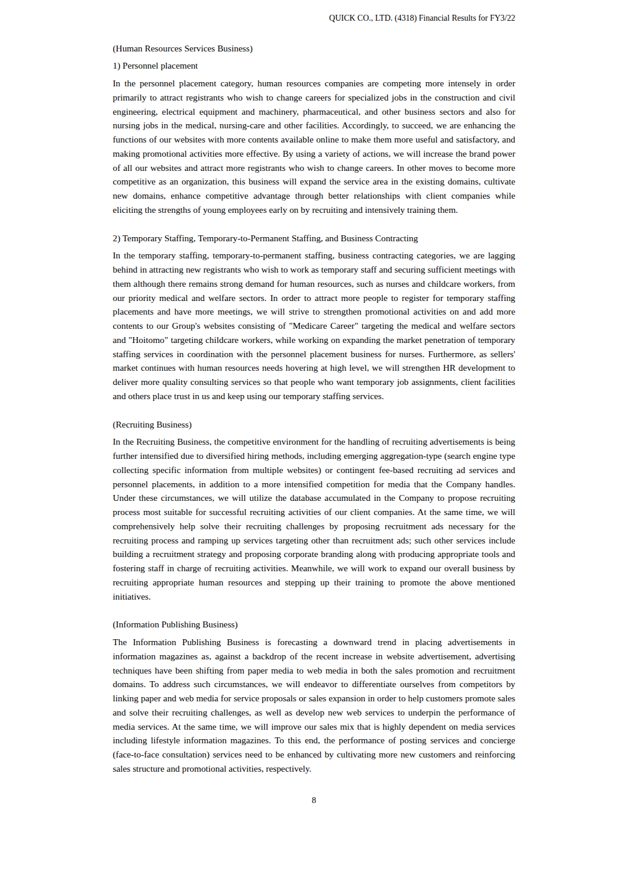QUICK CO., LTD. (4318) Financial Results for FY3/22
(Human Resources Services Business)
1) Personnel placement
In the personnel placement category, human resources companies are competing more intensely in order primarily to attract registrants who wish to change careers for specialized jobs in the construction and civil engineering, electrical equipment and machinery, pharmaceutical, and other business sectors and also for nursing jobs in the medical, nursing-care and other facilities. Accordingly, to succeed, we are enhancing the functions of our websites with more contents available online to make them more useful and satisfactory, and making promotional activities more effective. By using a variety of actions, we will increase the brand power of all our websites and attract more registrants who wish to change careers. In other moves to become more competitive as an organization, this business will expand the service area in the existing domains, cultivate new domains, enhance competitive advantage through better relationships with client companies while eliciting the strengths of young employees early on by recruiting and intensively training them.
2) Temporary Staffing, Temporary-to-Permanent Staffing, and Business Contracting
In the temporary staffing, temporary-to-permanent staffing, business contracting categories, we are lagging behind in attracting new registrants who wish to work as temporary staff and securing sufficient meetings with them although there remains strong demand for human resources, such as nurses and childcare workers, from our priority medical and welfare sectors. In order to attract more people to register for temporary staffing placements and have more meetings, we will strive to strengthen promotional activities on and add more contents to our Group's websites consisting of "Medicare Career" targeting the medical and welfare sectors and "Hoitomo" targeting childcare workers, while working on expanding the market penetration of temporary staffing services in coordination with the personnel placement business for nurses. Furthermore, as sellers' market continues with human resources needs hovering at high level, we will strengthen HR development to deliver more quality consulting services so that people who want temporary job assignments, client facilities and others place trust in us and keep using our temporary staffing services.
(Recruiting Business)
In the Recruiting Business, the competitive environment for the handling of recruiting advertisements is being further intensified due to diversified hiring methods, including emerging aggregation-type (search engine type collecting specific information from multiple websites) or contingent fee-based recruiting ad services and personnel placements, in addition to a more intensified competition for media that the Company handles. Under these circumstances, we will utilize the database accumulated in the Company to propose recruiting process most suitable for successful recruiting activities of our client companies. At the same time, we will comprehensively help solve their recruiting challenges by proposing recruitment ads necessary for the recruiting process and ramping up services targeting other than recruitment ads; such other services include building a recruitment strategy and proposing corporate branding along with producing appropriate tools and fostering staff in charge of recruiting activities. Meanwhile, we will work to expand our overall business by recruiting appropriate human resources and stepping up their training to promote the above mentioned initiatives.
(Information Publishing Business)
The Information Publishing Business is forecasting a downward trend in placing advertisements in information magazines as, against a backdrop of the recent increase in website advertisement, advertising techniques have been shifting from paper media to web media in both the sales promotion and recruitment domains. To address such circumstances, we will endeavor to differentiate ourselves from competitors by linking paper and web media for service proposals or sales expansion in order to help customers promote sales and solve their recruiting challenges, as well as develop new web services to underpin the performance of media services. At the same time, we will improve our sales mix that is highly dependent on media services including lifestyle information magazines. To this end, the performance of posting services and concierge (face-to-face consultation) services need to be enhanced by cultivating more new customers and reinforcing sales structure and promotional activities, respectively.
8